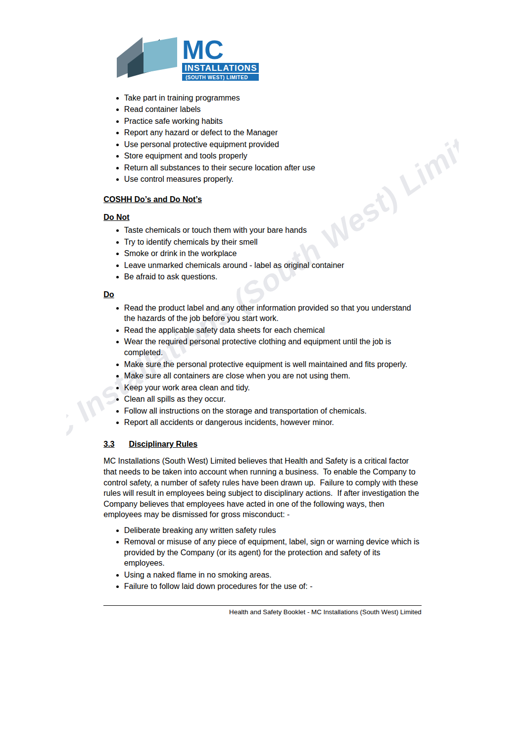MC Installations (South West) Limited
MC INSTALLATIONS (SOUTH WEST) LIMITED
Take part in training programmes
Read container labels
Practice safe working habits
Report any hazard or defect to the Manager
Use personal protective equipment provided
Store equipment and tools properly
Return all substances to their secure location after use
Use control measures properly.
COSHH Do’s and Do Not’s
Do Not
Taste chemicals or touch them with your bare hands
Try to identify chemicals by their smell
Smoke or drink in the workplace
Leave unmarked chemicals around - label as original container
Be afraid to ask questions.
Do
Read the product label and any other information provided so that you understand the hazards of the job before you start work.
Read the applicable safety data sheets for each chemical
Wear the required personal protective clothing and equipment until the job is completed.
Make sure the personal protective equipment is well maintained and fits properly.
Make sure all containers are close when you are not using them.
Keep your work area clean and tidy.
Clean all spills as they occur.
Follow all instructions on the storage and transportation of chemicals.
Report all accidents or dangerous incidents, however minor.
3.3 Disciplinary Rules
MC Installations (South West) Limited believes that Health and Safety is a critical factor that needs to be taken into account when running a business. To enable the Company to control safety, a number of safety rules have been drawn up. Failure to comply with these rules will result in employees being subject to disciplinary actions. If after investigation the Company believes that employees have acted in one of the following ways, then employees may be dismissed for gross misconduct: -
Deliberate breaking any written safety rules
Removal or misuse of any piece of equipment, label, sign or warning device which is provided by the Company (or its agent) for the protection and safety of its employees.
Using a naked flame in no smoking areas.
Failure to follow laid down procedures for the use of: -
Health and Safety Booklet - MC Installations (South West) Limited